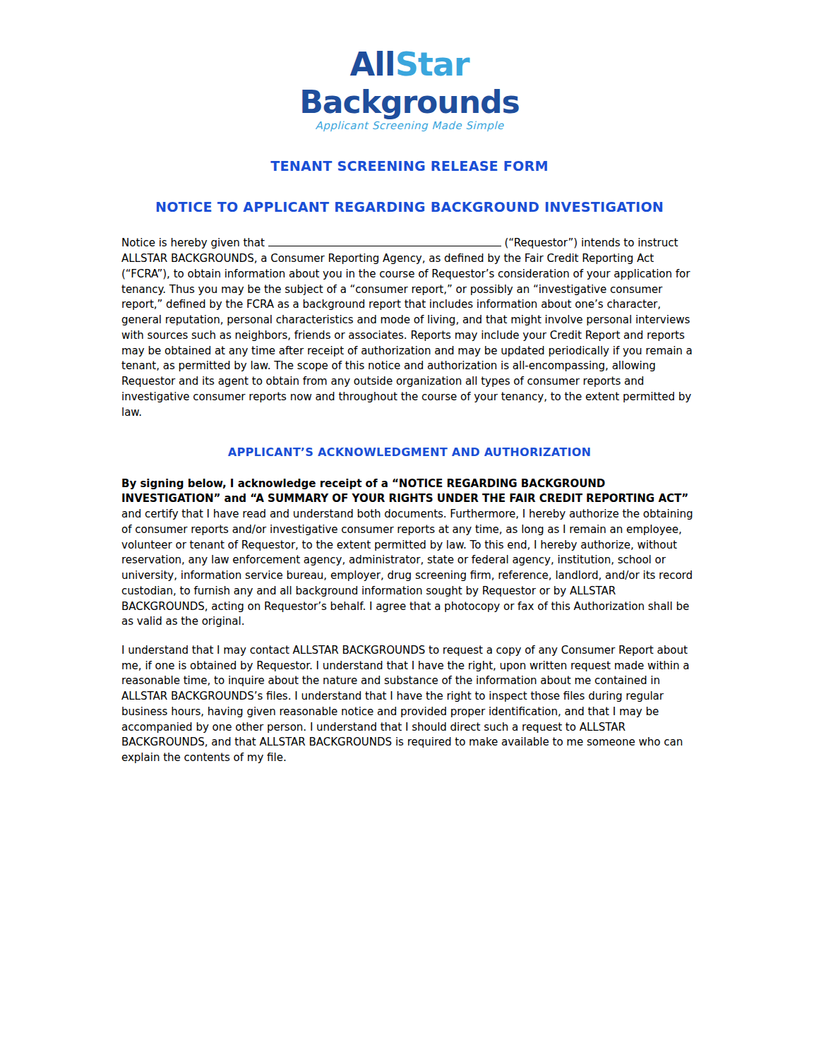All Star
Backgrounds
Applicant Screening Made Simple
TENANT SCREENING RELEASE FORM
NOTICE TO APPLICANT REGARDING BACKGROUND INVESTIGATION
Notice is hereby given that (“Requestor”) intends to instruct ALLSTAR BACKGROUNDS, a Consumer Reporting Agency, as defined by the Fair Credit Reporting Act (“FCRA”), to obtain information about you in the course of Requestor’s consideration of your application for tenancy. Thus you may be the subject of a “consumer report,” or possibly an “investigative consumer report,” defined by the FCRA as a background report that includes information about one’s character, general reputation, personal characteristics and mode of living, and that might involve personal interviews with sources such as neighbors, friends or associates. Reports may include your Credit Report and reports may be obtained at any time after receipt of authorization and may be updated periodically if you remain a tenant, as permitted by law. The scope of this notice and authorization is all-encompassing, allowing Requestor and its agent to obtain from any outside organization all types of consumer reports and investigative consumer reports now and throughout the course of your tenancy, to the extent permitted by law.
APPLICANT’S ACKNOWLEDGMENT AND AUTHORIZATION
By signing below, I acknowledge receipt of a “NOTICE REGARDING BACKGROUND INVESTIGATION” and “A SUMMARY OF YOUR RIGHTS UNDER THE FAIR CREDIT REPORTING ACT” and certify that I have read and understand both documents. Furthermore, I hereby authorize the obtaining of consumer reports and/or investigative consumer reports at any time, as long as I remain an employee, volunteer or tenant of Requestor, to the extent permitted by law. To this end, I hereby authorize, without reservation, any law enforcement agency, administrator, state or federal agency, institution, school or university, information service bureau, employer, drug screening firm, reference, landlord, and/or its record custodian, to furnish any and all background information sought by Requestor or by ALLSTAR BACKGROUNDS, acting on Requestor’s behalf. I agree that a photocopy or fax of this Authorization shall be as valid as the original.
I understand that I may contact ALLSTAR BACKGROUNDS to request a copy of any Consumer Report about me, if one is obtained by Requestor. I understand that I have the right, upon written request made within a reasonable time, to inquire about the nature and substance of the information about me contained in ALLSTAR BACKGROUNDS’s files. I understand that I have the right to inspect those files during regular business hours, having given reasonable notice and provided proper identification, and that I may be accompanied by one other person. I understand that I should direct such a request to ALLSTAR BACKGROUNDS, and that ALLSTAR BACKGROUNDS is required to make available to me someone who can explain the contents of my file.